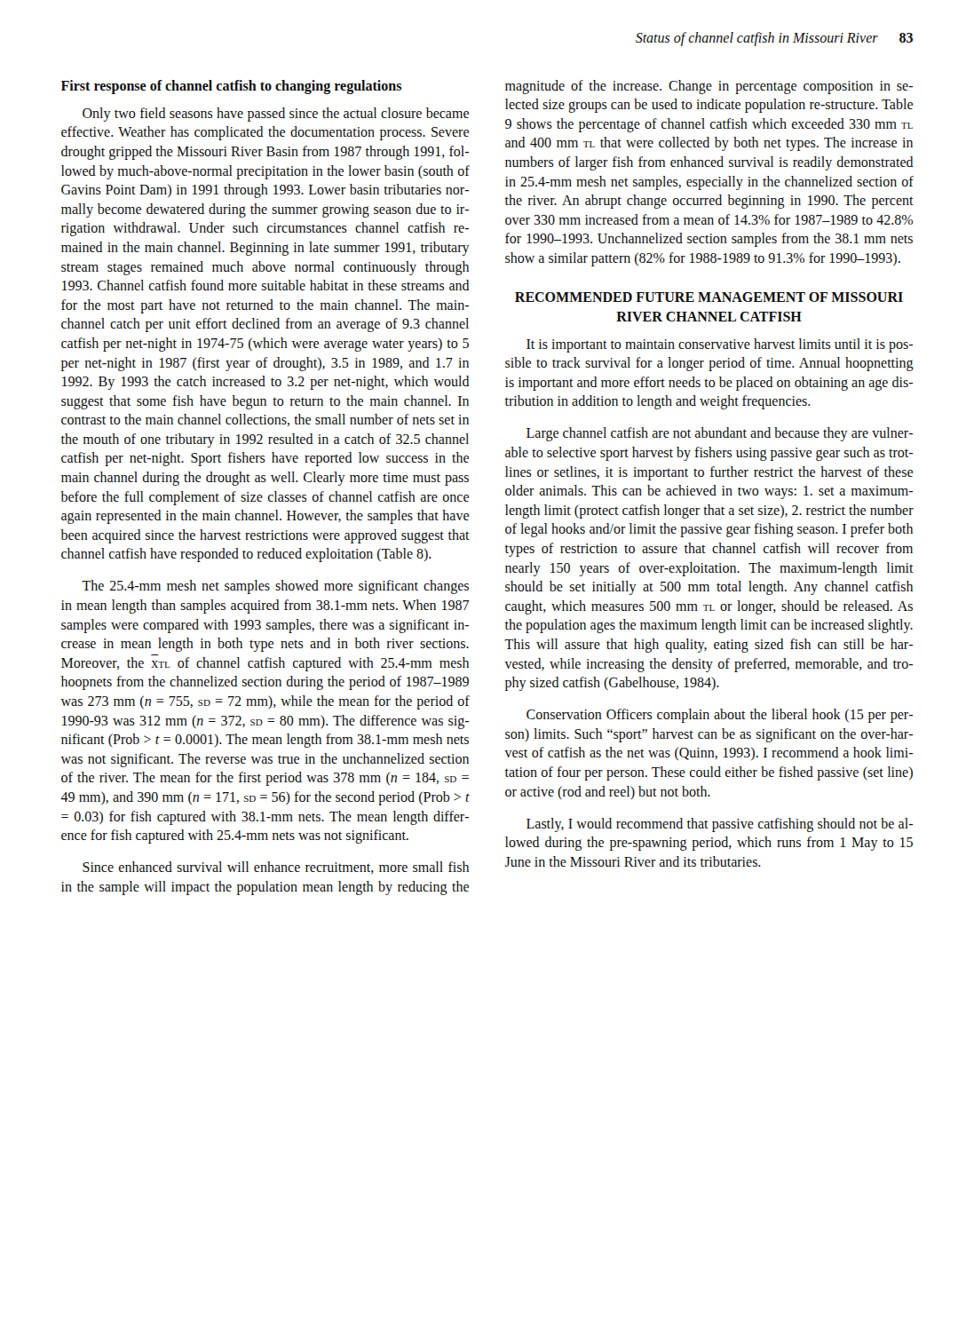Status of channel catfish in Missouri River 83
First response of channel catfish to changing regulations
Only two field seasons have passed since the actual closure became effective. Weather has complicated the documentation process. Severe drought gripped the Missouri River Basin from 1987 through 1991, followed by much-above-normal precipitation in the lower basin (south of Gavins Point Dam) in 1991 through 1993. Lower basin tributaries normally become dewatered during the summer growing season due to irrigation withdrawal. Under such circumstances channel catfish remained in the main channel. Beginning in late summer 1991, tributary stream stages remained much above normal continuously through 1993. Channel catfish found more suitable habitat in these streams and for the most part have not returned to the main channel. The main-channel catch per unit effort declined from an average of 9.3 channel catfish per net-night in 1974-75 (which were average water years) to 5 per net-night in 1987 (first year of drought), 3.5 in 1989, and 1.7 in 1992. By 1993 the catch increased to 3.2 per net-night, which would suggest that some fish have begun to return to the main channel. In contrast to the main channel collections, the small number of nets set in the mouth of one tributary in 1992 resulted in a catch of 32.5 channel catfish per net-night. Sport fishers have reported low success in the main channel during the drought as well. Clearly more time must pass before the full complement of size classes of channel catfish are once again represented in the main channel. However, the samples that have been acquired since the harvest restrictions were approved suggest that channel catfish have responded to reduced exploitation (Table 8).
The 25.4-mm mesh net samples showed more significant changes in mean length than samples acquired from 38.1-mm nets. When 1987 samples were compared with 1993 samples, there was a significant increase in mean length in both type nets and in both river sections. Moreover, the xtl of channel catfish captured with 25.4-mm mesh hoopnets from the channelized section during the period of 1987–1989 was 273 mm (n = 755, sd = 72 mm), while the mean for the period of 1990-93 was 312 mm (n = 372, sd = 80 mm). The difference was significant (Prob > t = 0.0001). The mean length from 38.1-mm mesh nets was not significant. The reverse was true in the unchannelized section of the river. The mean for the first period was 378 mm (n = 184, sd = 49 mm), and 390 mm (n = 171, sd = 56) for the second period (Prob > t = 0.03) for fish captured with 38.1-mm nets. The mean length difference for fish captured with 25.4-mm nets was not significant.
Since enhanced survival will enhance recruitment, more small fish in the sample will impact the population mean length by reducing the magnitude of the increase. Change in percentage composition in selected size groups can be used to indicate population re-structure. Table 9 shows the percentage of channel catfish which exceeded 330 mm tl and 400 mm tl that were collected by both net types. The increase in numbers of larger fish from enhanced survival is readily demonstrated in 25.4-mm mesh net samples, especially in the channelized section of the river. An abrupt change occurred beginning in 1990. The percent over 330 mm increased from a mean of 14.3% for 1987–1989 to 42.8% for 1990–1993. Unchannelized section samples from the 38.1 mm nets show a similar pattern (82% for 1988-1989 to 91.3% for 1990–1993).
Recommended future management of Missouri River channel catfish
It is important to maintain conservative harvest limits until it is possible to track survival for a longer period of time. Annual hoopnetting is important and more effort needs to be placed on obtaining an age distribution in addition to length and weight frequencies.
Large channel catfish are not abundant and because they are vulnerable to selective sport harvest by fishers using passive gear such as trotlines or setlines, it is important to further restrict the harvest of these older animals. This can be achieved in two ways: 1. set a maximum-length limit (protect catfish longer that a set size), 2. restrict the number of legal hooks and/or limit the passive gear fishing season. I prefer both types of restriction to assure that channel catfish will recover from nearly 150 years of over-exploitation. The maximum-length limit should be set initially at 500 mm total length. Any channel catfish caught, which measures 500 mm tl or longer, should be released. As the population ages the maximum length limit can be increased slightly. This will assure that high quality, eating sized fish can still be harvested, while increasing the density of preferred, memorable, and trophy sized catfish (Gabelhouse, 1984).
Conservation Officers complain about the liberal hook (15 per person) limits. Such “sport” harvest can be as significant on the over-harvest of catfish as the net was (Quinn, 1993). I recommend a hook limitation of four per person. These could either be fished passive (set line) or active (rod and reel) but not both.
Lastly, I would recommend that passive catfishing should not be allowed during the pre-spawning period, which runs from 1 May to 15 June in the Missouri River and its tributaries.